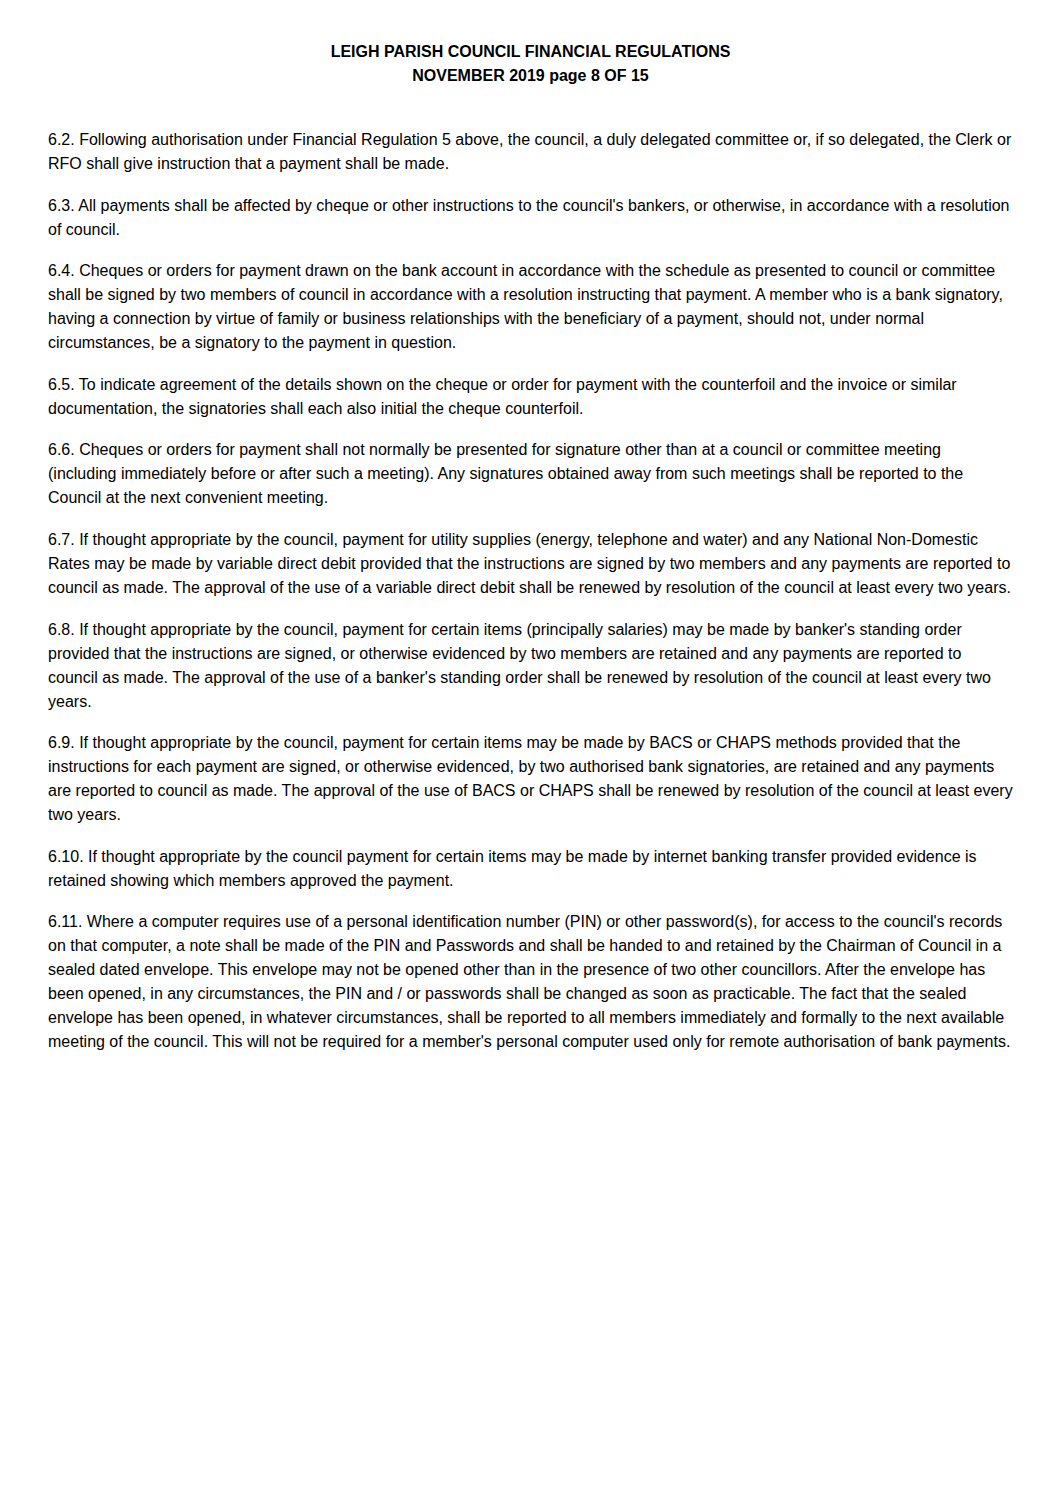LEIGH PARISH COUNCIL FINANCIAL REGULATIONS
NOVEMBER 2019 page 8 OF 15
6.2. Following authorisation under Financial Regulation 5 above, the council, a duly delegated committee or, if so delegated, the Clerk or RFO shall give instruction that a payment shall be made.
6.3. All payments shall be affected by cheque or other instructions to the council's bankers, or otherwise, in accordance with a resolution of council.
6.4. Cheques or orders for payment drawn on the bank account in accordance with the schedule as presented to council or committee shall be signed by two members of council in accordance with a resolution instructing that payment. A member who is a bank signatory, having a connection by virtue of family or business relationships with the beneficiary of a payment, should not, under normal circumstances, be a signatory to the payment in question.
6.5. To indicate agreement of the details shown on the cheque or order for payment with the counterfoil and the invoice or similar documentation, the signatories shall each also initial the cheque counterfoil.
6.6. Cheques or orders for payment shall not normally be presented for signature other than at a council or committee meeting (including immediately before or after such a meeting). Any signatures obtained away from such meetings shall be reported to the Council at the next convenient meeting.
6.7. If thought appropriate by the council, payment for utility supplies (energy, telephone and water) and any National Non-Domestic Rates may be made by variable direct debit provided that the instructions are signed by two members and any payments are reported to council as made. The approval of the use of a variable direct debit shall be renewed by resolution of the council at least every two years.
6.8. If thought appropriate by the council, payment for certain items (principally salaries) may be made by banker's standing order provided that the instructions are signed, or otherwise evidenced by two members are retained and any payments are reported to council as made. The approval of the use of a banker's standing order shall be renewed by resolution of the council at least every two years.
6.9. If thought appropriate by the council, payment for certain items may be made by BACS or CHAPS methods provided that the instructions for each payment are signed, or otherwise evidenced, by two authorised bank signatories, are retained and any payments are reported to council as made. The approval of the use of BACS or CHAPS shall be renewed by resolution of the council at least every two years.
6.10. If thought appropriate by the council payment for certain items may be made by internet banking transfer provided evidence is retained showing which members approved the payment.
6.11. Where a computer requires use of a personal identification number (PIN) or other password(s), for access to the council's records on that computer, a note shall be made of the PIN and Passwords and shall be handed to and retained by the Chairman of Council in a sealed dated envelope. This envelope may not be opened other than in the presence of two other councillors. After the envelope has been opened, in any circumstances, the PIN and / or passwords shall be changed as soon as practicable. The fact that the sealed envelope has been opened, in whatever circumstances, shall be reported to all members immediately and formally to the next available meeting of the council. This will not be required for a member's personal computer used only for remote authorisation of bank payments.